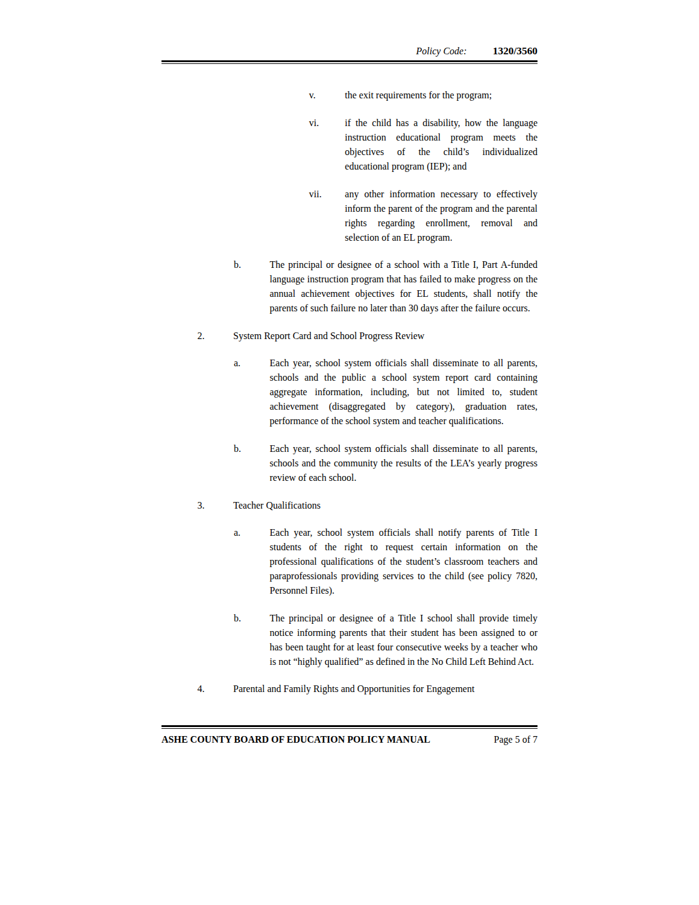Policy Code: 1320/3560
v.
the exit requirements for the program;
vi.
if the child has a disability, how the language instruction educational program meets the objectives of the child’s individualized educational program (IEP); and
vii.
any other information necessary to effectively inform the parent of the program and the parental rights regarding enrollment, removal and selection of an EL program.
b.
The principal or designee of a school with a Title I, Part A-funded language instruction program that has failed to make progress on the annual achievement objectives for EL students, shall notify the parents of such failure no later than 30 days after the failure occurs.
2.
System Report Card and School Progress Review
a.
Each year, school system officials shall disseminate to all parents, schools and the public a school system report card containing aggregate information, including, but not limited to, student achievement (disaggregated by category), graduation rates, performance of the school system and teacher qualifications.
b.
Each year, school system officials shall disseminate to all parents, schools and the community the results of the LEA’s yearly progress review of each school.
3.
Teacher Qualifications
a.
Each year, school system officials shall notify parents of Title I students of the right to request certain information on the professional qualifications of the student’s classroom teachers and paraprofessionals providing services to the child (see policy 7820, Personnel Files).
b.
The principal or designee of a Title I school shall provide timely notice informing parents that their student has been assigned to or has been taught for at least four consecutive weeks by a teacher who is not “highly qualified” as defined in the No Child Left Behind Act.
4.
Parental and Family Rights and Opportunities for Engagement
ASHE COUNTY BOARD OF EDUCATION POLICY MANUAL
Page 5 of 7